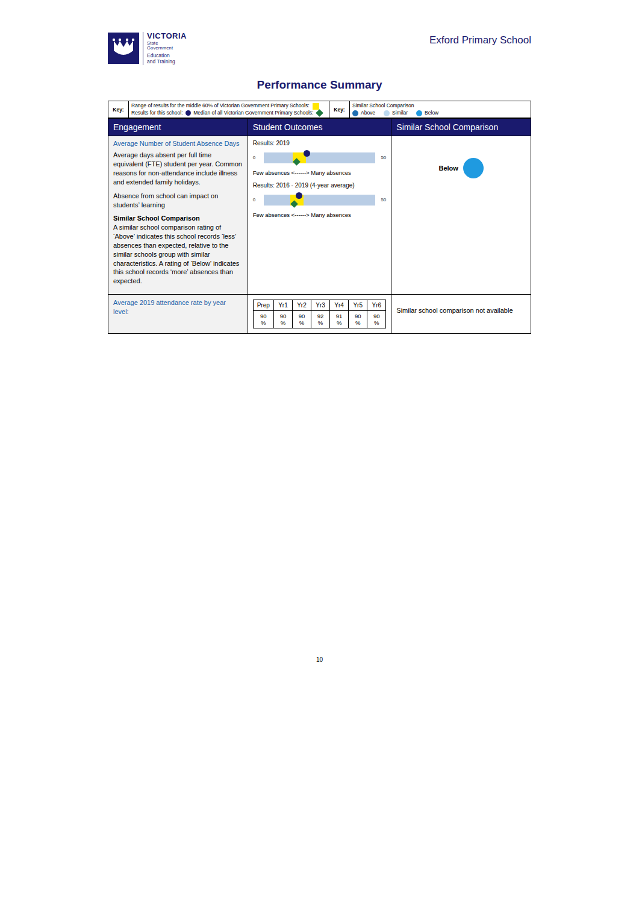VICTORIA
State
Government
Education
and Training
Exford Primary School
Performance Summary
Key:
Range of results for the middle 60% of Victorian Government Primary Schools:
Results for this school: Median of all Victorian Government Primary Schools:
Key:
Similar School Comparison
Above Similar Below
| Engagement | Student Outcomes | Similar School Comparison |
| --- | --- | --- |
| Average Number of Student Absence Days Average days absent per full time equivalent (FTE) student per year. Common reasons for non-attendance include illness and extended family holidays. Absence from school can impact on students’ learning Similar School Comparison A similar school comparison rating of ‘Above’ indicates this school records ‘less’ absences than expected, relative to the similar schools group with similar characteristics. A rating of ‘Below’ indicates this school records ‘more’ absences than expected. | Results: 2019 0 50 Few absences <------> Many absences Results: 2016 - 2019 (4-year average) 0 50 Few absences <------> Many absences | Below |
| Average 2019 attendance rate by year level: | / Prep / Yr1 / Yr2 / Yr3 / Yr4 / Yr5 / Yr6 / / --- / --- / --- / --- / --- / --- / --- / / 90 % / 90 % / 90 % / 92 % / 91 % / 90 % / 90 % / | Similar school comparison not available |
10